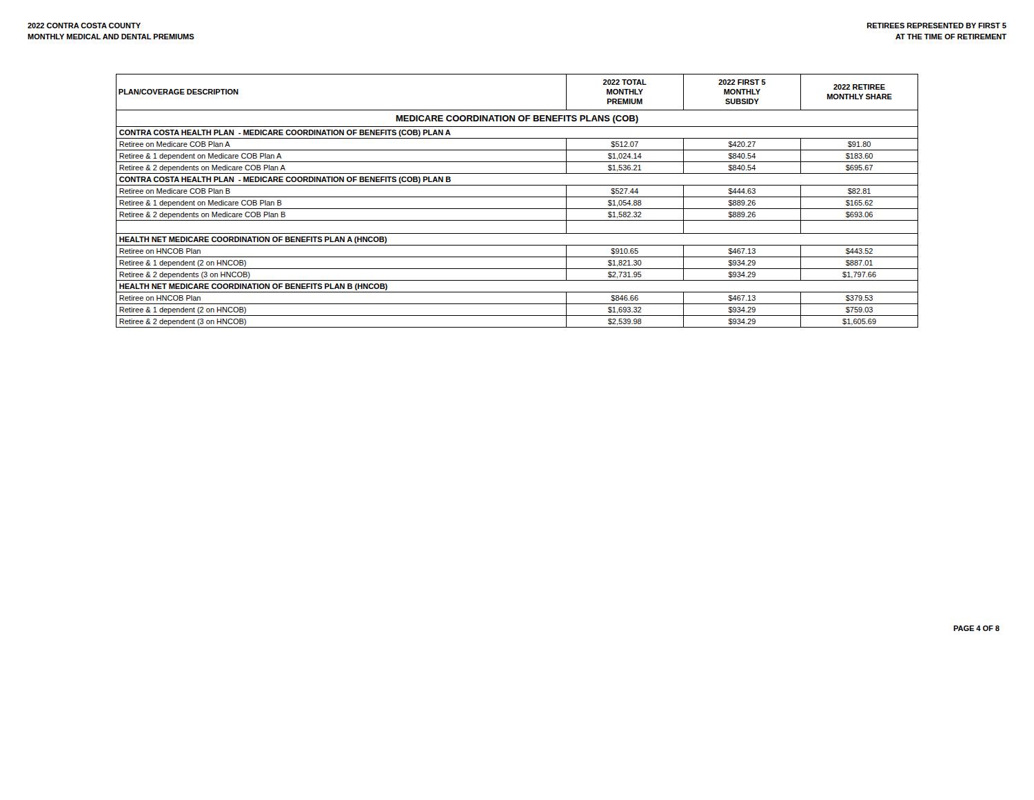2022 CONTRA COSTA COUNTY
MONTHLY MEDICAL AND DENTAL PREMIUMS
RETIREES REPRESENTED BY FIRST 5
AT THE TIME OF RETIREMENT
| PLAN/COVERAGE DESCRIPTION | 2022 TOTAL MONTHLY PREMIUM | 2022 FIRST 5 MONTHLY SUBSIDY | 2022 RETIREE MONTHLY SHARE |
| --- | --- | --- | --- |
| MEDICARE COORDINATION OF BENEFITS PLANS (COB) |
| CONTRA COSTA HEALTH PLAN - MEDICARE COORDINATION OF BENEFITS (COB) PLAN A |
| Retiree on Medicare COB Plan A | $512.07 | $420.27 | $91.80 |
| Retiree & 1 dependent on Medicare COB Plan A | $1,024.14 | $840.54 | $183.60 |
| Retiree & 2 dependents on Medicare COB Plan A | $1,536.21 | $840.54 | $695.67 |
| CONTRA COSTA HEALTH PLAN - MEDICARE COORDINATION OF BENEFITS (COB) PLAN B |
| Retiree on Medicare COB Plan B | $527.44 | $444.63 | $82.81 |
| Retiree & 1 dependent on Medicare COB Plan B | $1,054.88 | $889.26 | $165.62 |
| Retiree & 2 dependents on Medicare COB Plan B | $1,582.32 | $889.26 | $693.06 |
| HEALTH NET MEDICARE COORDINATION OF BENEFITS PLAN A (HNCOB) |
| Retiree on HNCOB Plan | $910.65 | $467.13 | $443.52 |
| Retiree & 1 dependent (2 on HNCOB) | $1,821.30 | $934.29 | $887.01 |
| Retiree & 2 dependents (3 on HNCOB) | $2,731.95 | $934.29 | $1,797.66 |
| HEALTH NET MEDICARE COORDINATION OF BENEFITS PLAN B (HNCOB) |
| Retiree on HNCOB Plan | $846.66 | $467.13 | $379.53 |
| Retiree & 1 dependent (2 on HNCOB) | $1,693.32 | $934.29 | $759.03 |
| Retiree & 2 dependent (3 on HNCOB) | $2,539.98 | $934.29 | $1,605.69 |
PAGE 4 OF 8